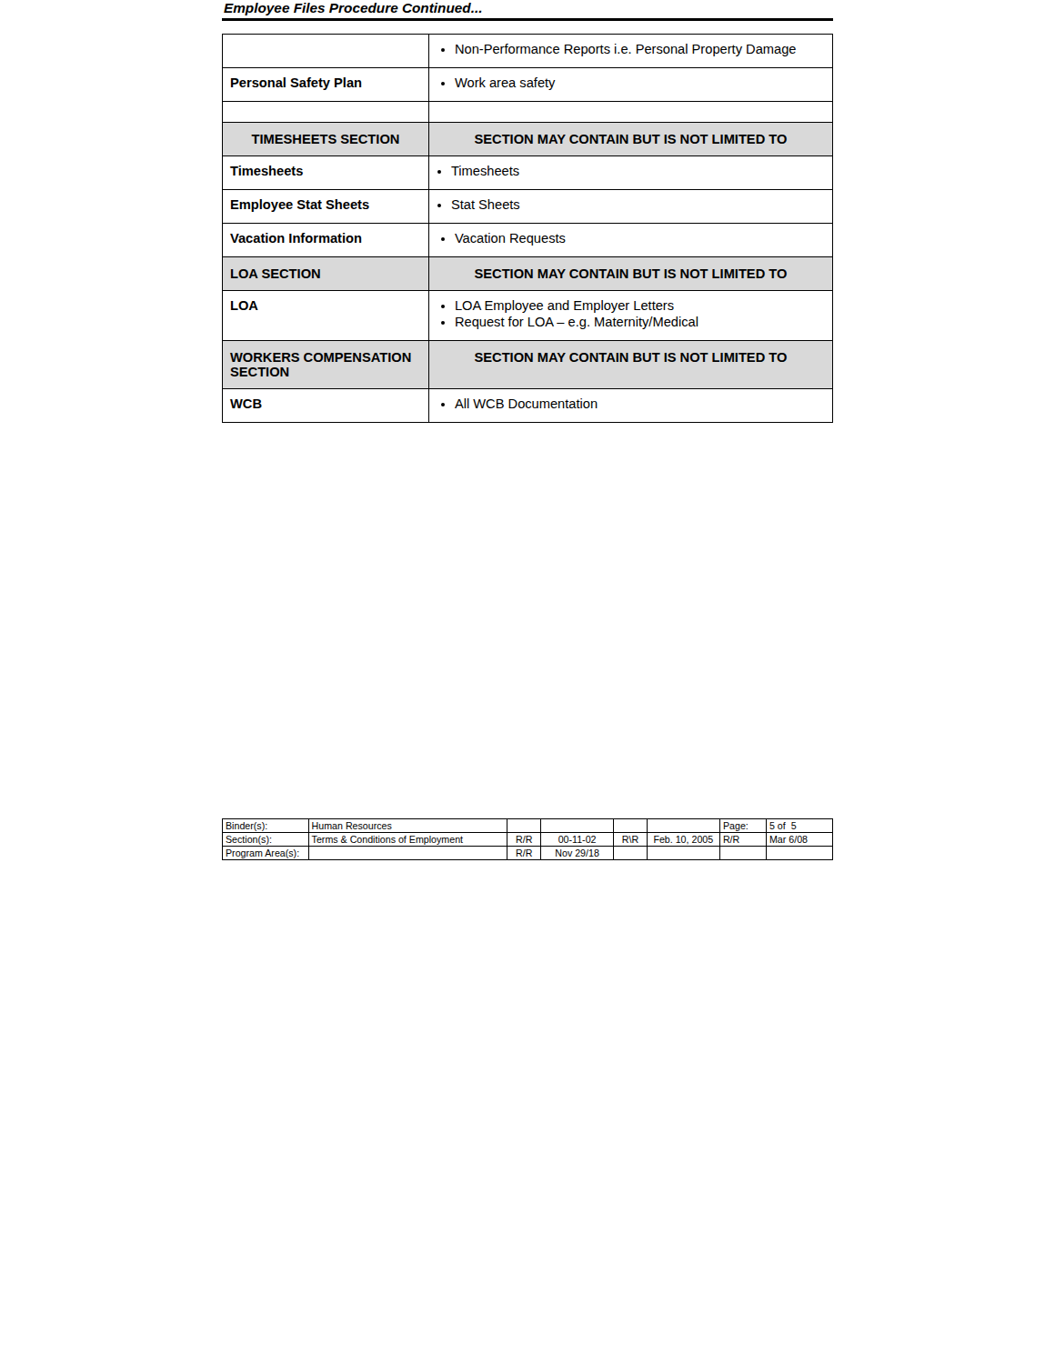Employee Files Procedure Continued...
| | Non-Performance Reports i.e. Personal Property Damage |
| Personal Safety Plan | Work area safety |
| TIMESHEETS SECTION | SECTION MAY CONTAIN BUT IS NOT LIMITED TO |
| Timesheets | Timesheets |
| Employee Stat Sheets | Stat Sheets |
| Vacation Information | Vacation Requests |
| LOA SECTION | SECTION MAY CONTAIN BUT IS NOT LIMITED TO |
| LOA | LOA Employee and Employer Letters Request for LOA – e.g. Maternity/Medical |
| WORKERS COMPENSATION SECTION | SECTION MAY CONTAIN BUT IS NOT LIMITED TO |
| WCB | All WCB Documentation |
| Binder(s): | Human Resources | | | | | Page: | 5 of 5 |
| Section(s): | Terms & Conditions of Employment | R/R | 00-11-02 | R\R | Feb. 10, 2005 | R/R | Mar 6/08 |
| Program Area(s): | | R/R | Nov 29/18 | | | | |